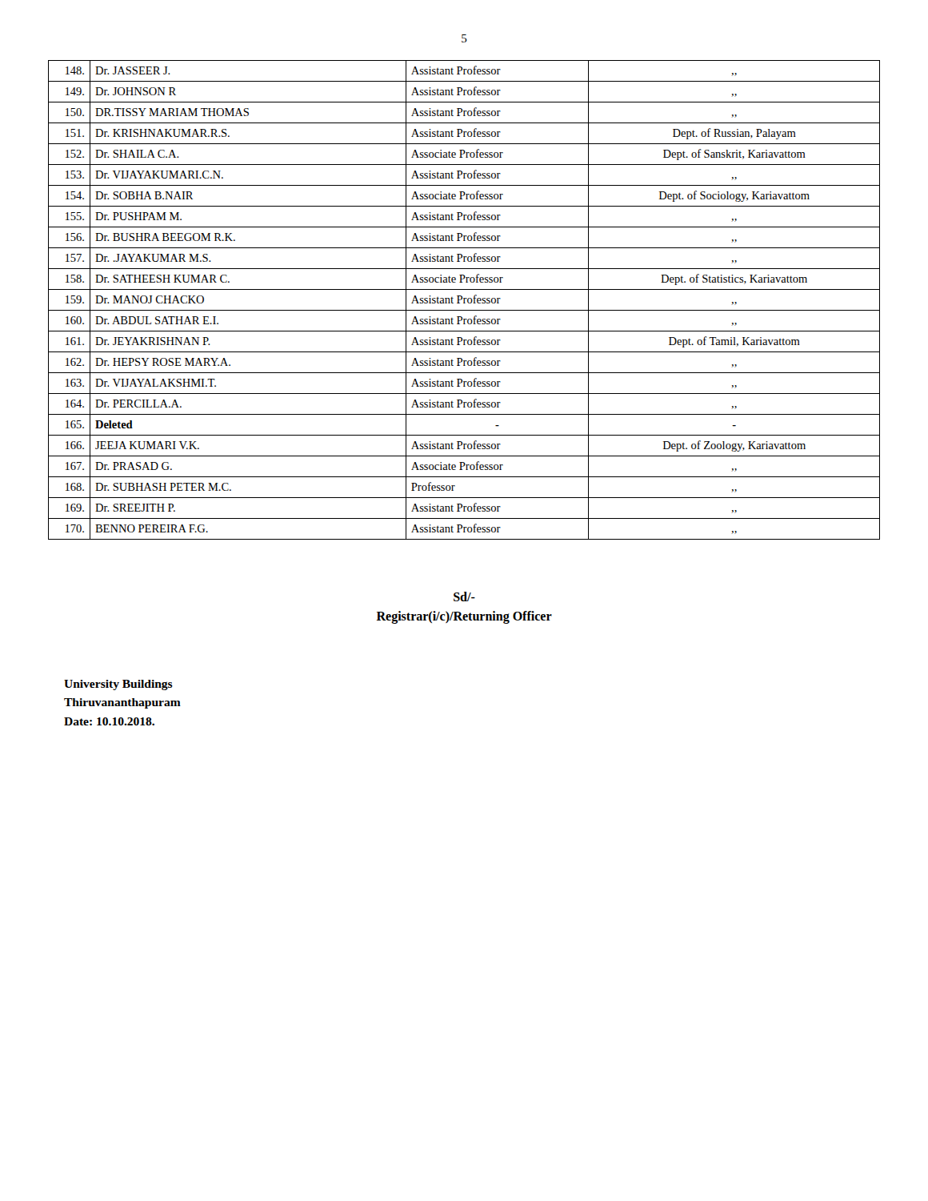5
| 148. | Dr. JASSEER J. | Assistant Professor | ,, |
| 149. | Dr. JOHNSON R | Assistant Professor | ,, |
| 150. | DR.TISSY MARIAM THOMAS | Assistant Professor | ,, |
| 151. | Dr. KRISHNAKUMAR.R.S. | Assistant Professor | Dept. of Russian, Palayam |
| 152. | Dr. SHAILA C.A. | Associate Professor | Dept. of Sanskrit, Kariavattom |
| 153. | Dr. VIJAYAKUMARI.C.N. | Assistant Professor | ,, |
| 154. | Dr. SOBHA B.NAIR | Associate Professor | Dept. of Sociology, Kariavattom |
| 155. | Dr. PUSHPAM M. | Assistant Professor | ,, |
| 156. | Dr. BUSHRA BEEGOM R.K. | Assistant Professor | ,, |
| 157. | Dr. .JAYAKUMAR M.S. | Assistant Professor | ,, |
| 158. | Dr. SATHEESH KUMAR C. | Associate Professor | Dept. of Statistics, Kariavattom |
| 159. | Dr. MANOJ CHACKO | Assistant Professor | ,, |
| 160. | Dr. ABDUL SATHAR E.I. | Assistant Professor | ,, |
| 161. | Dr. JEYAKRISHNAN P. | Assistant Professor | Dept. of Tamil, Kariavattom |
| 162. | Dr. HEPSY ROSE MARY.A. | Assistant Professor | ,, |
| 163. | Dr. VIJAYALAKSHMI.T. | Assistant Professor | ,, |
| 164. | Dr. PERCILLA.A. | Assistant Professor | ,, |
| 165. | Deleted | - | - |
| 166. | JEEJA KUMARI V.K. | Assistant Professor | Dept. of Zoology, Kariavattom |
| 167. | Dr. PRASAD G. | Associate Professor | ,, |
| 168. | Dr. SUBHASH PETER M.C. | Professor | ,, |
| 169. | Dr. SREEJITH P. | Assistant Professor | ,, |
| 170. | BENNO PEREIRA F.G. | Assistant Professor | ,, |
Sd/-
Registrar(i/c)/Returning Officer
University Buildings
Thiruvananthapuram
Date: 10.10.2018.